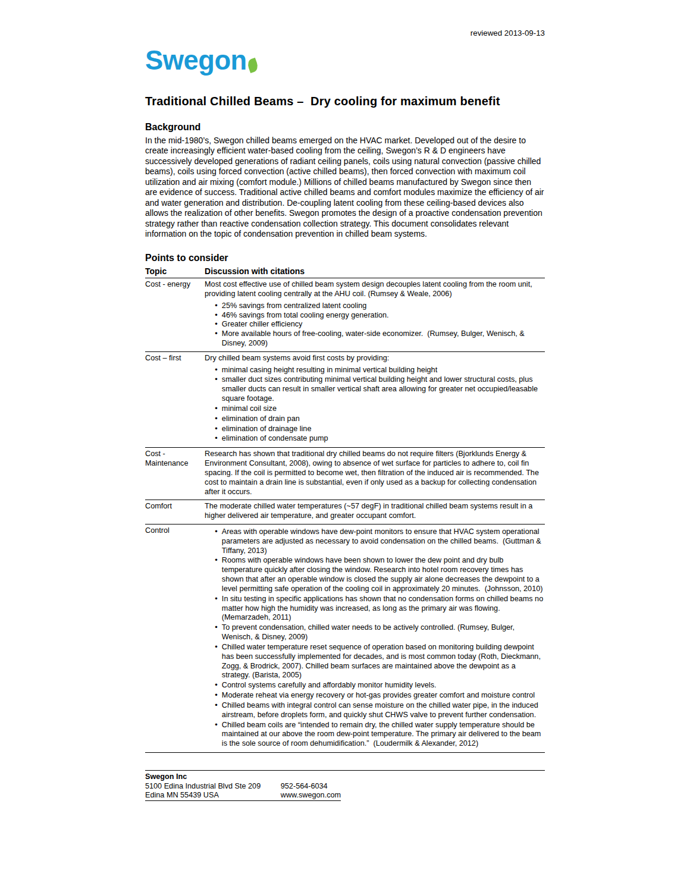reviewed 2013-09-13
Swegon
Traditional Chilled Beams – Dry cooling for maximum benefit
Background
In the mid-1980’s, Swegon chilled beams emerged on the HVAC market. Developed out of the desire to create increasingly efficient water-based cooling from the ceiling, Swegon’s R & D engineers have successively developed generations of radiant ceiling panels, coils using natural convection (passive chilled beams), coils using forced convection (active chilled beams), then forced convection with maximum coil utilization and air mixing (comfort module.) Millions of chilled beams manufactured by Swegon since then are evidence of success. Traditional active chilled beams and comfort modules maximize the efficiency of air and water generation and distribution. De-coupling latent cooling from these ceiling-based devices also allows the realization of other benefits. Swegon promotes the design of a proactive condensation prevention strategy rather than reactive condensation collection strategy. This document consolidates relevant information on the topic of condensation prevention in chilled beam systems.
Points to consider
| Topic | Discussion with citations |
| --- | --- |
| Cost - energy | Most cost effective use of chilled beam system design decouples latent cooling from the room unit, providing latent cooling centrally at the AHU coil. (Rumsey & Weale, 2006) 25% savings from centralized latent cooling 46% savings from total cooling energy generation. Greater chiller efficiency More available hours of free-cooling, water-side economizer. (Rumsey, Bulger, Wenisch, & Disney, 2009) |
| Cost – first | Dry chilled beam systems avoid first costs by providing: minimal casing height resulting in minimal vertical building height smaller duct sizes contributing minimal vertical building height and lower structural costs, plus smaller ducts can result in smaller vertical shaft area allowing for greater net occupied/leasable square footage. minimal coil size elimination of drain pan elimination of drainage line elimination of condensate pump |
| Cost - Maintenance | Research has shown that traditional dry chilled beams do not require filters (Bjorklunds Energy & Environment Consultant, 2008), owing to absence of wet surface for particles to adhere to, coil fin spacing. If the coil is permitted to become wet, then filtration of the induced air is recommended. The cost to maintain a drain line is substantial, even if only used as a backup for collecting condensation after it occurs. |
| Comfort | The moderate chilled water temperatures (~57 degF) in traditional chilled beam systems result in a higher delivered air temperature, and greater occupant comfort. |
| Control | Areas with operable windows have dew-point monitors to ensure that HVAC system operational parameters are adjusted as necessary to avoid condensation on the chilled beams. (Guttman & Tiffany, 2013) Rooms with operable windows have been shown to lower the dew point and dry bulb temperature quickly after closing the window. Research into hotel room recovery times has shown that after an operable window is closed the supply air alone decreases the dewpoint to a level permitting safe operation of the cooling coil in approximately 20 minutes. (Johnsson, 2010) In situ testing in specific applications has shown that no condensation forms on chilled beams no matter how high the humidity was increased, as long as the primary air was flowing. (Memarzadeh, 2011) To prevent condensation, chilled water needs to be actively controlled. (Rumsey, Bulger, Wenisch, & Disney, 2009) Chilled water temperature reset sequence of operation based on monitoring building dewpoint has been successfully implemented for decades, and is most common today (Roth, Dieckmann, Zogg, & Brodrick, 2007). Chilled beam surfaces are maintained above the dewpoint as a strategy. (Barista, 2005) Control systems carefully and affordably monitor humidity levels. Moderate reheat via energy recovery or hot-gas provides greater comfort and moisture control Chilled beams with integral control can sense moisture on the chilled water pipe, in the induced airstream, before droplets form, and quickly shut CHWS valve to prevent further condensation. Chilled beam coils are “intended to remain dry, the chilled water supply temperature should be maintained at our above the room dew-point temperature. The primary air delivered to the beam is the sole source of room dehumidification.” (Loudermilk & Alexander, 2012) |
Swegon Inc
| 5100 Edina Industrial Blvd Ste 209 | 952-564-6034 |
| Edina MN 55439 USA | www.swegon.com |